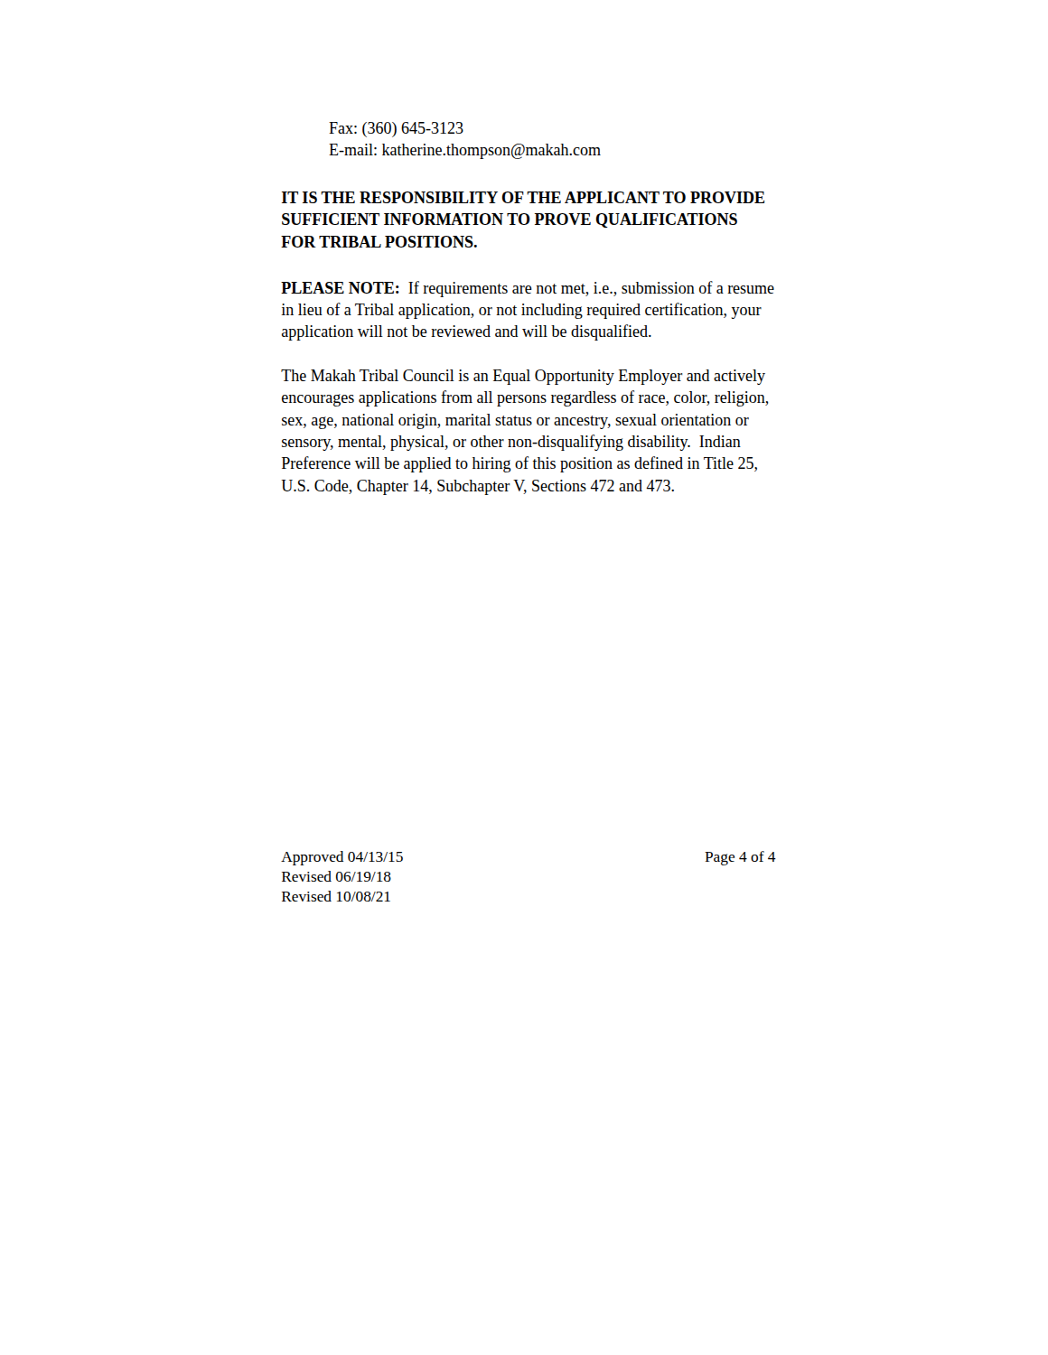Fax: (360) 645-3123
E-mail: katherine.thompson@makah.com
IT IS THE RESPONSIBILITY OF THE APPLICANT TO PROVIDE SUFFICIENT INFORMATION TO PROVE QUALIFICATIONS FOR TRIBAL POSITIONS.
PLEASE NOTE: If requirements are not met, i.e., submission of a resume in lieu of a Tribal application, or not including required certification, your application will not be reviewed and will be disqualified.
The Makah Tribal Council is an Equal Opportunity Employer and actively encourages applications from all persons regardless of race, color, religion, sex, age, national origin, marital status or ancestry, sexual orientation or sensory, mental, physical, or other non-disqualifying disability. Indian Preference will be applied to hiring of this position as defined in Title 25, U.S. Code, Chapter 14, Subchapter V, Sections 472 and 473.
Approved 04/13/15
Revised 06/19/18
Revised 10/08/21
Page 4 of 4